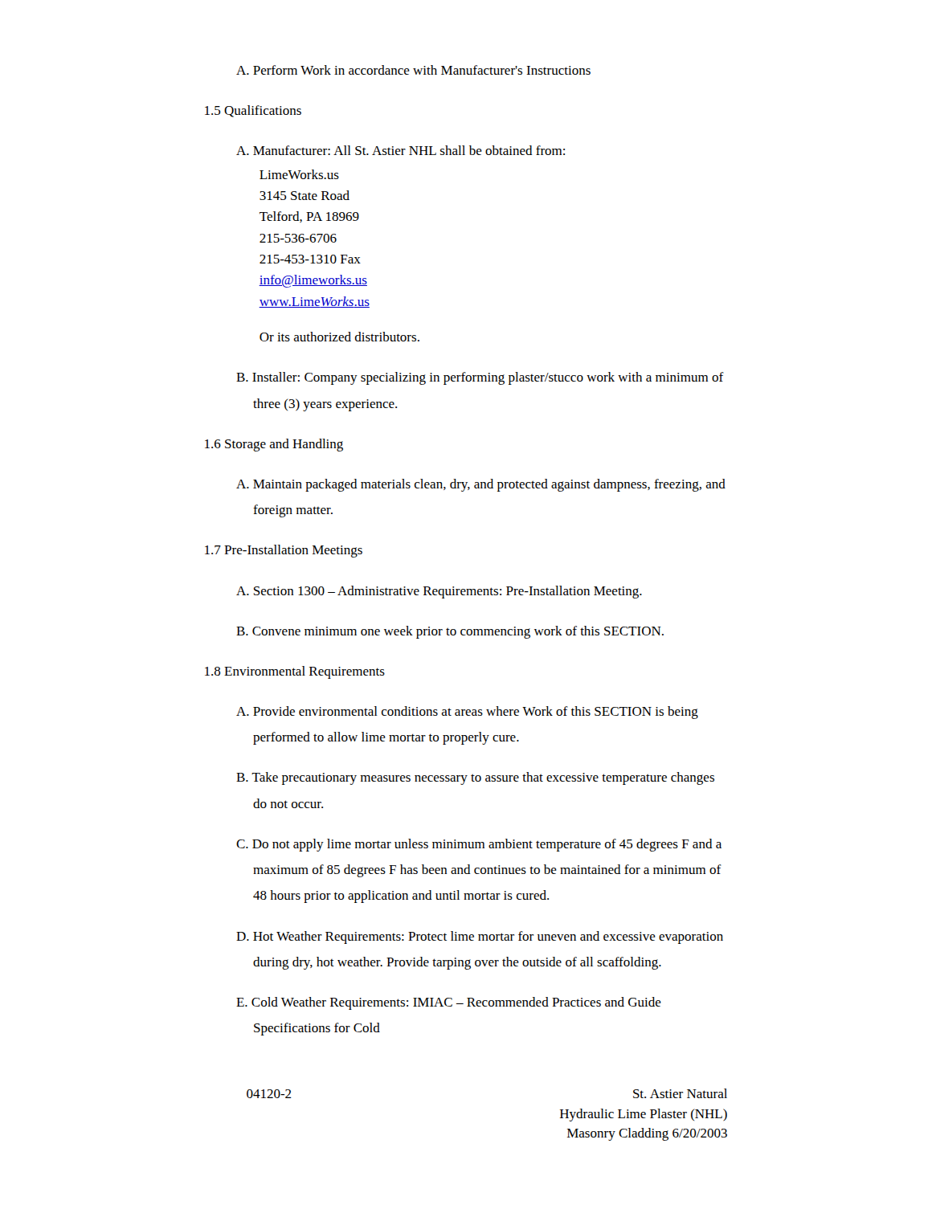A. Perform Work in accordance with Manufacturer's Instructions
1.5 Qualifications
A. Manufacturer: All St. Astier NHL shall be obtained from:
LimeWorks.us
3145 State Road
Telford, PA 18969
215-536-6706
215-453-1310 Fax
info@limeworks.us
www.LimeWorks.us
Or its authorized distributors.
B. Installer: Company specializing in performing plaster/stucco work with a minimum of three (3) years experience.
1.6 Storage and Handling
A. Maintain packaged materials clean, dry, and protected against dampness, freezing, and foreign matter.
1.7 Pre-Installation Meetings
A. Section 1300 – Administrative Requirements: Pre-Installation Meeting.
B. Convene minimum one week prior to commencing work of this SECTION.
1.8 Environmental Requirements
A. Provide environmental conditions at areas where Work of this SECTION is being performed to allow lime mortar to properly cure.
B. Take precautionary measures necessary to assure that excessive temperature changes do not occur.
C. Do not apply lime mortar unless minimum ambient temperature of 45 degrees F and a maximum of 85 degrees F has been and continues to be maintained for a minimum of 48 hours prior to application and until mortar is cured.
D. Hot Weather Requirements: Protect lime mortar for uneven and excessive evaporation during dry, hot weather. Provide tarping over the outside of all scaffolding.
E. Cold Weather Requirements: IMIAC – Recommended Practices and Guide Specifications for Cold
| 04120-2 | St. Astier Natural Hydraulic Lime Plaster (NHL) Masonry Cladding 6/20/2003 |